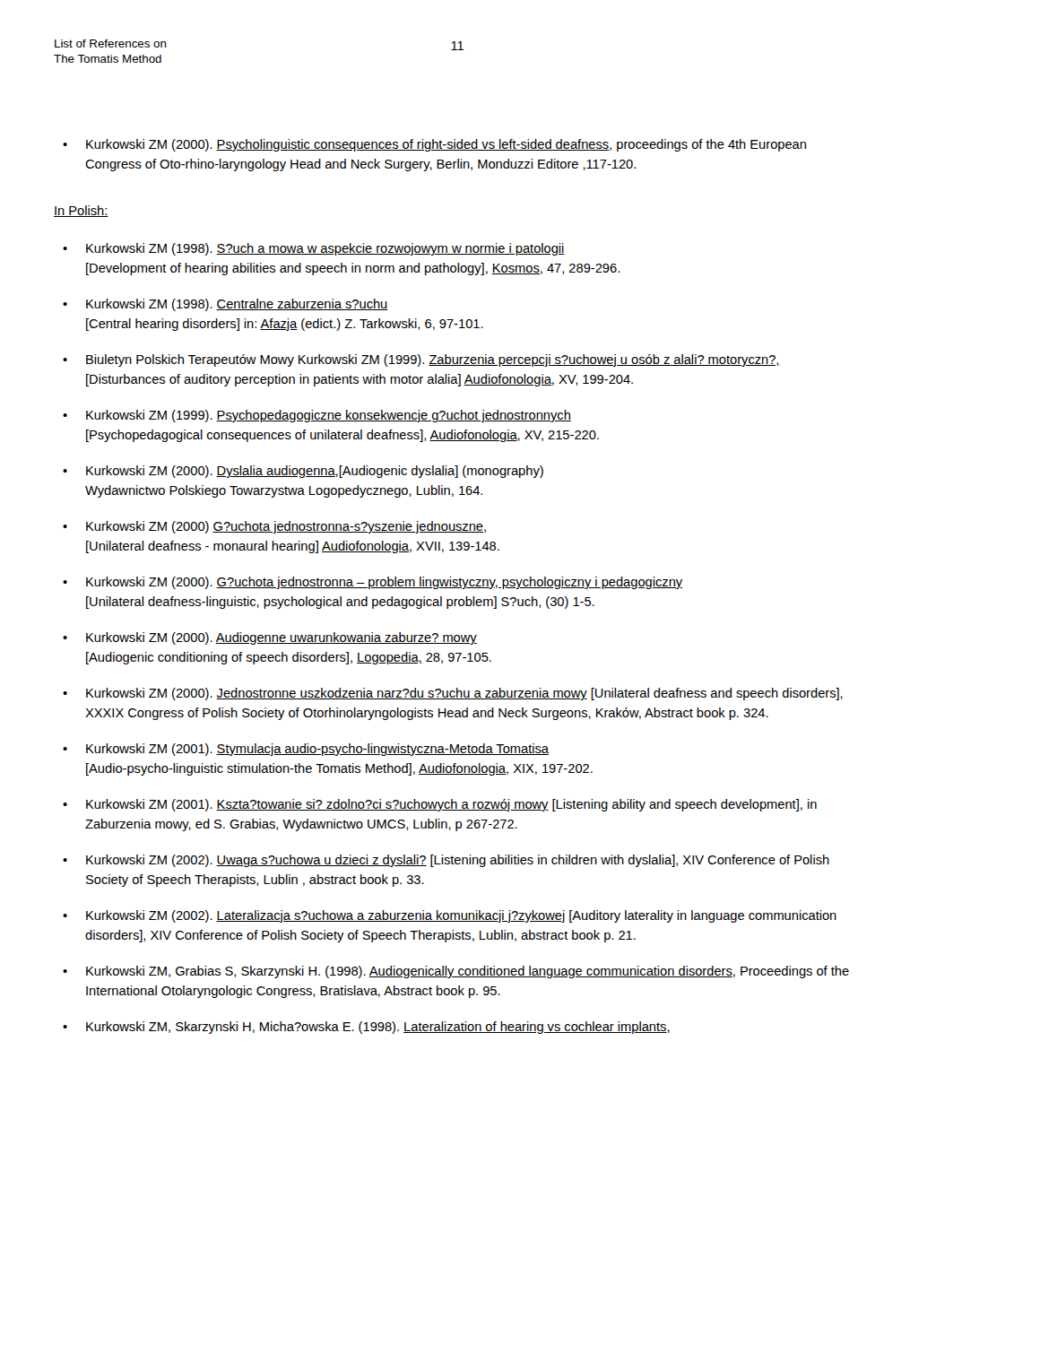List of References on
The Tomatis Method
11
Kurkowski ZM (2000). Psycholinguistic consequences of right-sided vs left-sided deafness, proceedings of the 4th European Congress of Oto-rhino-laryngology Head and Neck Surgery, Berlin, Monduzzi Editore ,117-120.
In Polish:
Kurkowski ZM (1998). S?uch a mowa w aspekcie rozwojowym w normie i patologii
[Development of hearing abilities and speech in norm and pathology], Kosmos, 47, 289-296.
Kurkowski ZM (1998). Centralne zaburzenia s?uchu
[Central hearing disorders] in: Afazja (edict.) Z. Tarkowski, 6, 97-101.
Biuletyn Polskich Terapeutów Mowy Kurkowski ZM (1999). Zaburzenia percepcji s?uchowej u osób z alali? motoryczn?, [Disturbances of auditory perception in patients with motor alalia] Audiofonologia, XV, 199-204.
Kurkowski ZM (1999). Psychopedagogiczne konsekwencje g?uchot jednostronnych
[Psychopedagogical consequences of unilateral deafness], Audiofonologia, XV, 215-220.
Kurkowski ZM (2000). Dyslalia audiogenna,[Audiogenic dyslalia] (monography)
Wydawnictwo Polskiego Towarzystwa Logopedycznego, Lublin, 164.
Kurkowski ZM (2000) G?uchota jednostronna-s?yszenie jednouszne,
[Unilateral deafness - monaural hearing] Audiofonologia, XVII, 139-148.
Kurkowski ZM (2000). G?uchota jednostronna – problem lingwistyczny, psychologiczny i pedagogiczny
[Unilateral deafness-linguistic, psychological and pedagogical problem] S?uch, (30) 1-5.
Kurkowski ZM (2000). Audiogenne uwarunkowania zaburze? mowy
[Audiogenic conditioning of speech disorders], Logopedia, 28, 97-105.
Kurkowski ZM (2000). Jednostronne uszkodzenia narz?du s?uchu a zaburzenia mowy [Unilateral deafness and speech disorders], XXXIX Congress of Polish Society of Otorhinolaryngologists Head and Neck Surgeons, Kraków, Abstract book p. 324.
Kurkowski ZM (2001). Stymulacja audio-psycho-lingwistyczna-Metoda Tomatisa
[Audio-psycho-linguistic stimulation-the Tomatis Method], Audiofonologia, XIX, 197-202.
Kurkowski ZM (2001). Kszta?towanie si? zdolno?ci s?uchowych a rozwój mowy [Listening ability and speech development], in Zaburzenia mowy, ed S. Grabias, Wydawnictwo UMCS, Lublin, p 267-272.
Kurkowski ZM (2002). Uwaga s?uchowa u dzieci z dyslali? [Listening abilities in children with dyslalia], XIV Conference of Polish Society of Speech Therapists, Lublin , abstract book p. 33.
Kurkowski ZM (2002). Lateralizacja s?uchowa a zaburzenia komunikacji j?zykowej [Auditory laterality in language communication disorders], XIV Conference of Polish Society of Speech Therapists, Lublin, abstract book p. 21.
Kurkowski ZM, Grabias S, Skarzynski H. (1998). Audiogenically conditioned language communication disorders, Proceedings of the International Otolaryngologic Congress, Bratislava, Abstract book p. 95.
Kurkowski ZM, Skarzynski H, Micha?owska E. (1998). Lateralization of hearing vs cochlear implants,